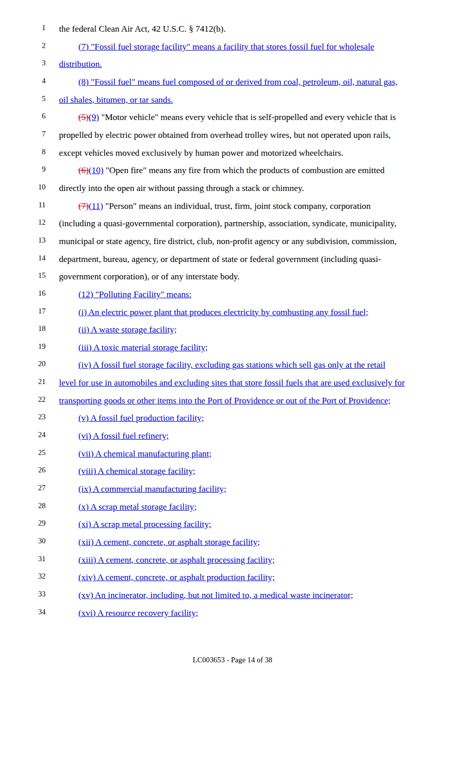the federal Clean Air Act, 42 U.S.C. § 7412(b).
(7) "Fossil fuel storage facility" means a facility that stores fossil fuel for wholesale
distribution.
(8) "Fossil fuel" means fuel composed of or derived from coal, petroleum, oil, natural gas,
oil shales, bitumen, or tar sands.
(5)(9) "Motor vehicle" means every vehicle that is self-propelled and every vehicle that is
propelled by electric power obtained from overhead trolley wires, but not operated upon rails,
except vehicles moved exclusively by human power and motorized wheelchairs.
(6)(10) "Open fire" means any fire from which the products of combustion are emitted
directly into the open air without passing through a stack or chimney.
(7)(11) "Person" means an individual, trust, firm, joint stock company, corporation
(including a quasi-governmental corporation), partnership, association, syndicate, municipality,
municipal or state agency, fire district, club, non-profit agency or any subdivision, commission,
department, bureau, agency, or department of state or federal government (including quasi-
government corporation), or of any interstate body.
(12) "Polluting Facility" means:
(i) An electric power plant that produces electricity by combusting any fossil fuel;
(ii) A waste storage facility;
(iii) A toxic material storage facility;
(iv) A fossil fuel storage facility, excluding gas stations which sell gas only at the retail
level for use in automobiles and excluding sites that store fossil fuels that are used exclusively for
transporting goods or other items into the Port of Providence or out of the Port of Providence;
(v) A fossil fuel production facility;
(vi) A fossil fuel refinery;
(vii) A chemical manufacturing plant;
(viii) A chemical storage facility;
(ix) A commercial manufacturing facility;
(x) A scrap metal storage facility;
(xi) A scrap metal processing facility;
(xii) A cement, concrete, or asphalt storage facility;
(xiii) A cement, concrete, or asphalt processing facility;
(xiv) A cement, concrete, or asphalt production facility;
(xv) An incinerator, including, but not limited to, a medical waste incinerator;
(xvi) A resource recovery facility;
LC003653 - Page 14 of 38